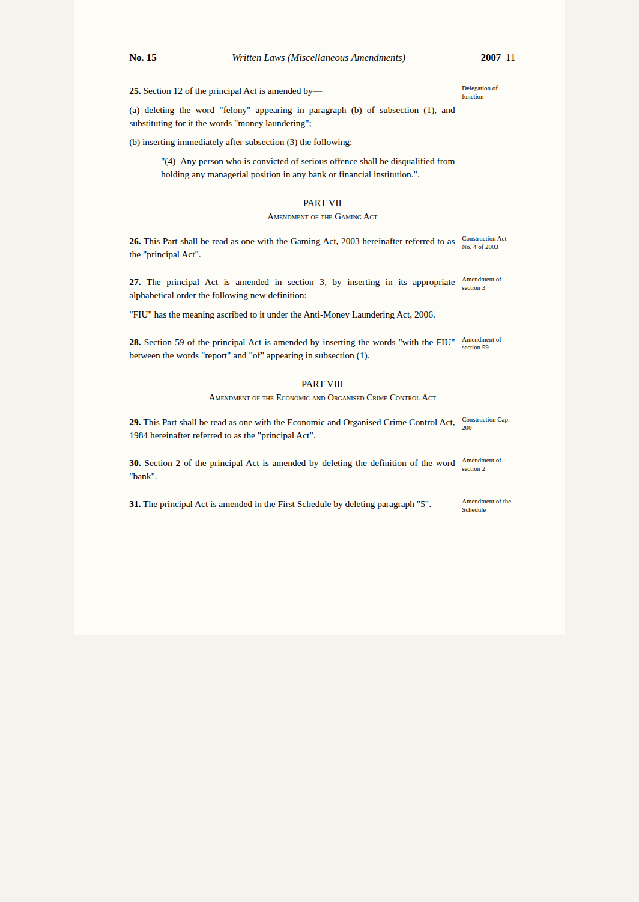No. 15 Written Laws (Miscellaneous Amendments) 2007 11
25. Section 12 of the principal Act is amended by—
(a) deleting the word "felony" appearing in paragraph (b) of subsection (1), and substituting for it the words "money laundering";
(b) inserting immediately after subsection (3) the following:
"(4) Any person who is convicted of serious offence shall be disqualified from holding any managerial position in any bank or financial institution.".
Delegation of function
PART VII
Amendment of the Gaming Act
26. This Part shall be read as one with the Gaming Act, 2003 hereinafter referred to as the "principal Act".
Construction Act No. 4 of 2003
27. The principal Act is amended in section 3, by inserting in its appropriate alphabetical order the following new definition:
"FIU" has the meaning ascribed to it under the Anti-Money Laundering Act, 2006.
Amendment of section 3
28. Section 59 of the principal Act is amended by inserting the words "with the FIU" between the words "report" and "of" appearing in subsection (1).
Amendment of section 59
PART VIII
Amendment of the Economic and Organised Crime Control Act
29. This Part shall be read as one with the Economic and Organised Crime Control Act, 1984 hereinafter referred to as the "principal Act".
Construction Cap. 200
30. Section 2 of the principal Act is amended by deleting the definition of the word "bank".
Amendment of section 2
31. The principal Act is amended in the First Schedule by deleting paragraph "5".
Amendment of the Schedule